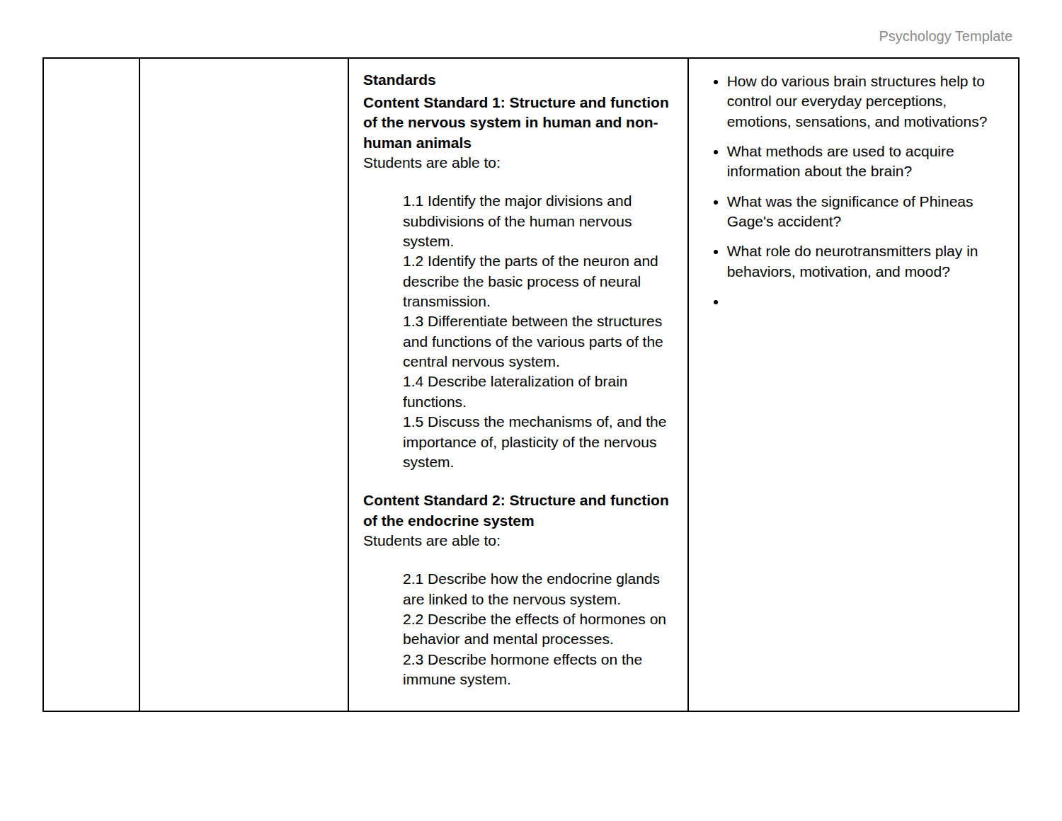Psychology Template
| | | Standards Content Standard 1: Structure and function of the nervous system in human and non-human animals Students are able to: 1.1 Identify the major divisions and subdivisions of the human nervous system. 1.2 Identify the parts of the neuron and describe the basic process of neural transmission. 1.3 Differentiate between the structures and functions of the various parts of the central nervous system. 1.4 Describe lateralization of brain functions. 1.5 Discuss the mechanisms of, and the importance of, plasticity of the nervous system. Content Standard 2: Structure and function of the endocrine system Students are able to: 2.1 Describe how the endocrine glands are linked to the nervous system. 2.2 Describe the effects of hormones on behavior and mental processes. 2.3 Describe hormone effects on the immune system. | How do various brain structures help to control our everyday perceptions, emotions, sensations, and motivations? What methods are used to acquire information about the brain? What was the significance of Phineas Gage's accident? What role do neurotransmitters play in behaviors, motivation, and mood? |